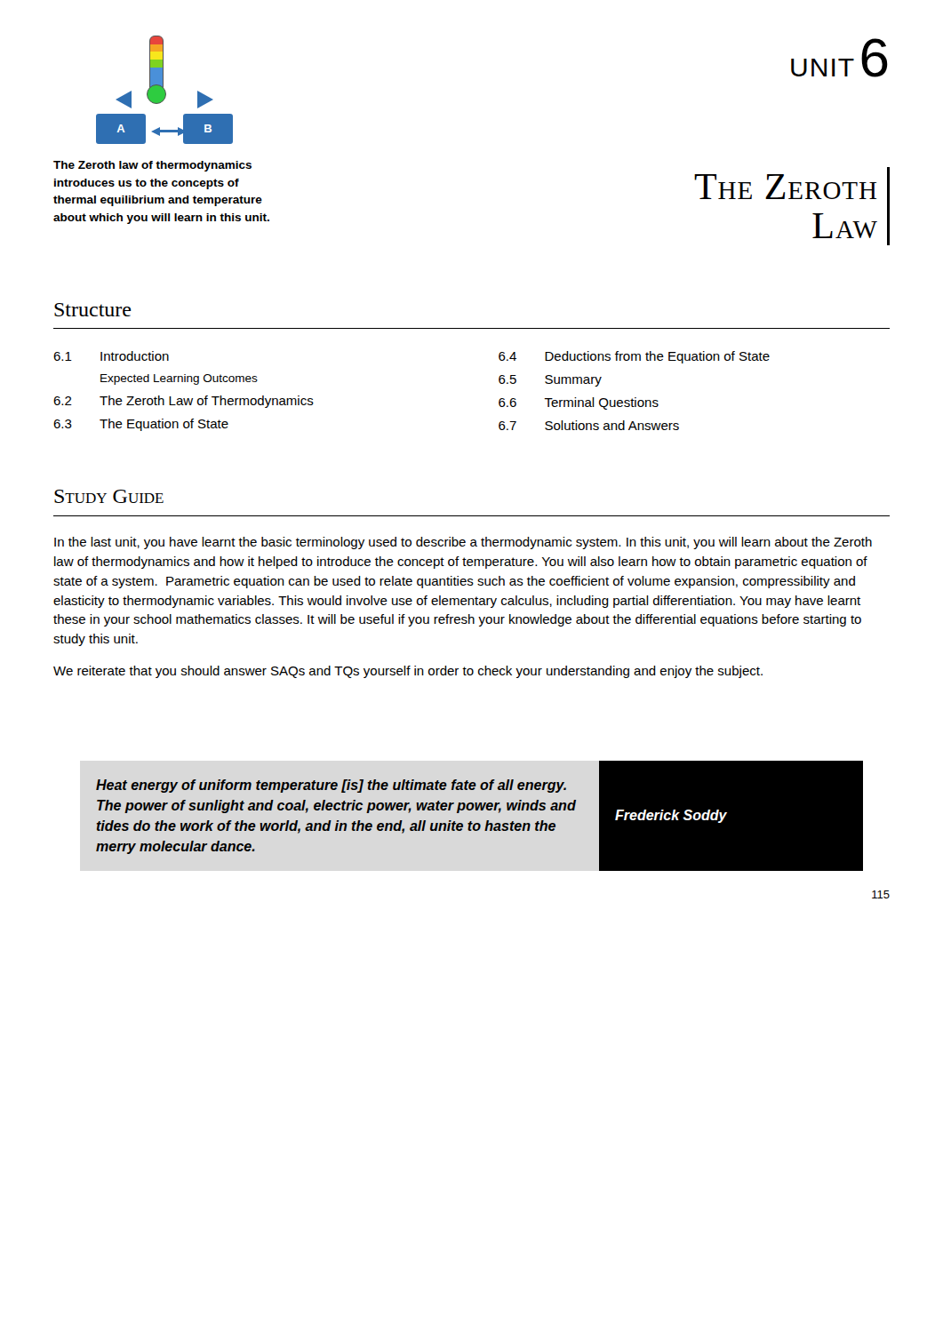A
B
The Zeroth law of thermodynamics introduces us to the concepts of thermal equilibrium and temperature about which you will learn in this unit.
UNIT 6
The Zeroth
Law
Structure
| 6.1 | Introduction |
| | Expected Learning Outcomes |
| 6.2 | The Zeroth Law of Thermodynamics |
| 6.3 | The Equation of State |
| 6.4 | Deductions from the Equation of State |
| 6.5 | Summary |
| 6.6 | Terminal Questions |
| 6.7 | Solutions and Answers |
Study Guide
In the last unit, you have learnt the basic terminology used to describe a thermodynamic system. In this unit, you will learn about the Zeroth law of thermodynamics and how it helped to introduce the concept of temperature. You will also learn how to obtain parametric equation of state of a system. Parametric equation can be used to relate quantities such as the coefficient of volume expansion, compressibility and elasticity to thermodynamic variables. This would involve use of elementary calculus, including partial differentiation. You may have learnt these in your school mathematics classes. It will be useful if you refresh your knowledge about the differential equations before starting to study this unit.
We reiterate that you should answer SAQs and TQs yourself in order to check your understanding and enjoy the subject.
Heat energy of uniform temperature [is] the ultimate fate of all energy. The power of sunlight and coal, electric power, water power, winds and tides do the work of the world, and in the end, all unite to hasten the merry molecular dance.
Frederick Soddy
115